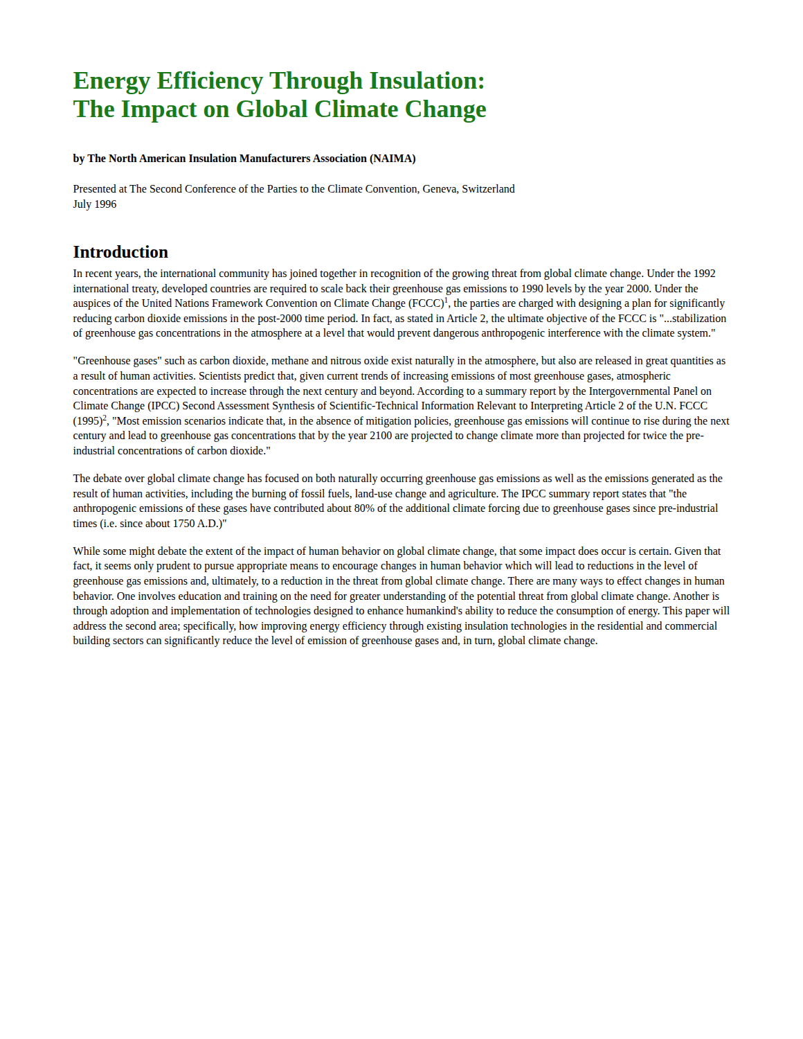Energy Efficiency Through Insulation:
The Impact on Global Climate Change
by The North American Insulation Manufacturers Association (NAIMA)
Presented at The Second Conference of the Parties to the Climate Convention, Geneva, Switzerland
July 1996
Introduction
In recent years, the international community has joined together in recognition of the growing threat from global climate change. Under the 1992 international treaty, developed countries are required to scale back their greenhouse gas emissions to 1990 levels by the year 2000. Under the auspices of the United Nations Framework Convention on Climate Change (FCCC)1, the parties are charged with designing a plan for significantly reducing carbon dioxide emissions in the post-2000 time period. In fact, as stated in Article 2, the ultimate objective of the FCCC is "...stabilization of greenhouse gas concentrations in the atmosphere at a level that would prevent dangerous anthropogenic interference with the climate system."
"Greenhouse gases" such as carbon dioxide, methane and nitrous oxide exist naturally in the atmosphere, but also are released in great quantities as a result of human activities. Scientists predict that, given current trends of increasing emissions of most greenhouse gases, atmospheric concentrations are expected to increase through the next century and beyond. According to a summary report by the Intergovernmental Panel on Climate Change (IPCC) Second Assessment Synthesis of Scientific-Technical Information Relevant to Interpreting Article 2 of the U.N. FCCC (1995)2, "Most emission scenarios indicate that, in the absence of mitigation policies, greenhouse gas emissions will continue to rise during the next century and lead to greenhouse gas concentrations that by the year 2100 are projected to change climate more than projected for twice the pre-industrial concentrations of carbon dioxide."
The debate over global climate change has focused on both naturally occurring greenhouse gas emissions as well as the emissions generated as the result of human activities, including the burning of fossil fuels, land-use change and agriculture. The IPCC summary report states that "the anthropogenic emissions of these gases have contributed about 80% of the additional climate forcing due to greenhouse gases since pre-industrial times (i.e. since about 1750 A.D.)"
While some might debate the extent of the impact of human behavior on global climate change, that some impact does occur is certain. Given that fact, it seems only prudent to pursue appropriate means to encourage changes in human behavior which will lead to reductions in the level of greenhouse gas emissions and, ultimately, to a reduction in the threat from global climate change. There are many ways to effect changes in human behavior. One involves education and training on the need for greater understanding of the potential threat from global climate change. Another is through adoption and implementation of technologies designed to enhance humankind's ability to reduce the consumption of energy. This paper will address the second area; specifically, how improving energy efficiency through existing insulation technologies in the residential and commercial building sectors can significantly reduce the level of emission of greenhouse gases and, in turn, global climate change.